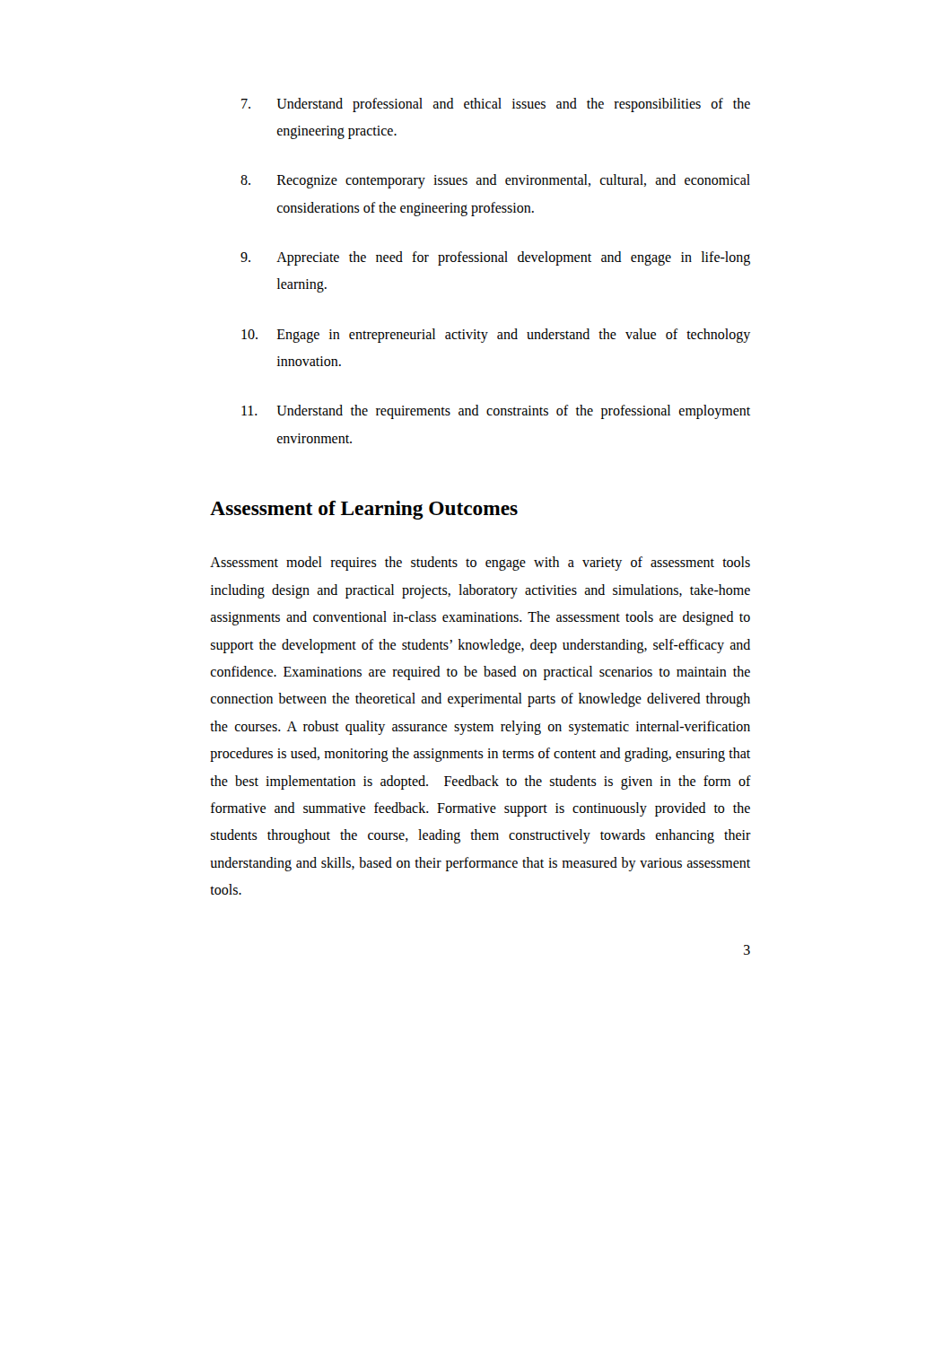7. Understand professional and ethical issues and the responsibilities of the engineering practice.
8. Recognize contemporary issues and environmental, cultural, and economical considerations of the engineering profession.
9. Appreciate the need for professional development and engage in life-long learning.
10. Engage in entrepreneurial activity and understand the value of technology innovation.
11. Understand the requirements and constraints of the professional employment environment.
Assessment of Learning Outcomes
Assessment model requires the students to engage with a variety of assessment tools including design and practical projects, laboratory activities and simulations, take-home assignments and conventional in-class examinations. The assessment tools are designed to support the development of the students’ knowledge, deep understanding, self-efficacy and confidence. Examinations are required to be based on practical scenarios to maintain the connection between the theoretical and experimental parts of knowledge delivered through the courses. A robust quality assurance system relying on systematic internal-verification procedures is used, monitoring the assignments in terms of content and grading, ensuring that the best implementation is adopted. Feedback to the students is given in the form of formative and summative feedback. Formative support is continuously provided to the students throughout the course, leading them constructively towards enhancing their understanding and skills, based on their performance that is measured by various assessment tools.
3